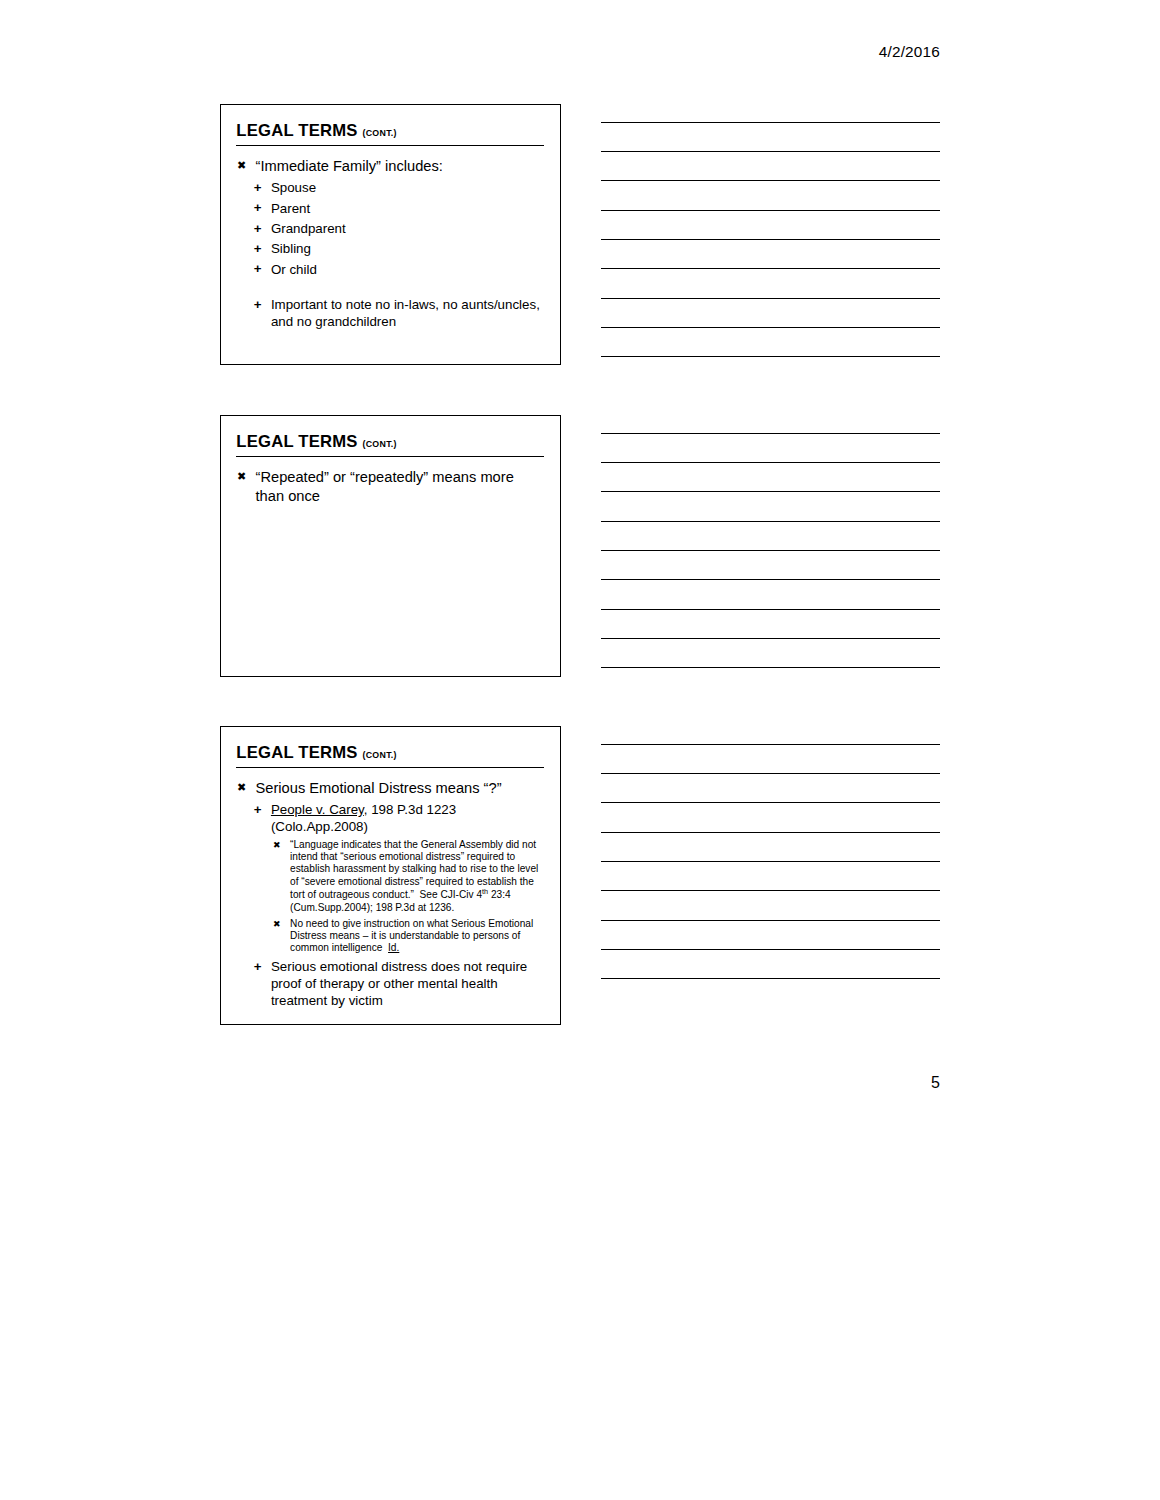4/2/2016
LEGAL TERMS (CONT.)
“Immediate Family” includes:
Spouse
Parent
Grandparent
Sibling
Or child
Important to note no in-laws, no aunts/uncles, and no grandchildren
LEGAL TERMS (CONT.)
“Repeated” or “repeatedly” means more than once
LEGAL TERMS (CONT.)
Serious Emotional Distress means “?”
People v. Carey, 198 P.3d 1223 (Colo.App.2008)
“Language indicates that the General Assembly did not intend that “serious emotional distress” required to establish harassment by stalking had to rise to the level of “severe emotional distress” required to establish the tort of outrageous conduct.” See CJI-Civ 4th 23:4 (Cum.Supp.2004); 198 P.3d at 1236.
No need to give instruction on what Serious Emotional Distress means – it is understandable to persons of common intelligence Id.
Serious emotional distress does not require proof of therapy or other mental health treatment by victim
5